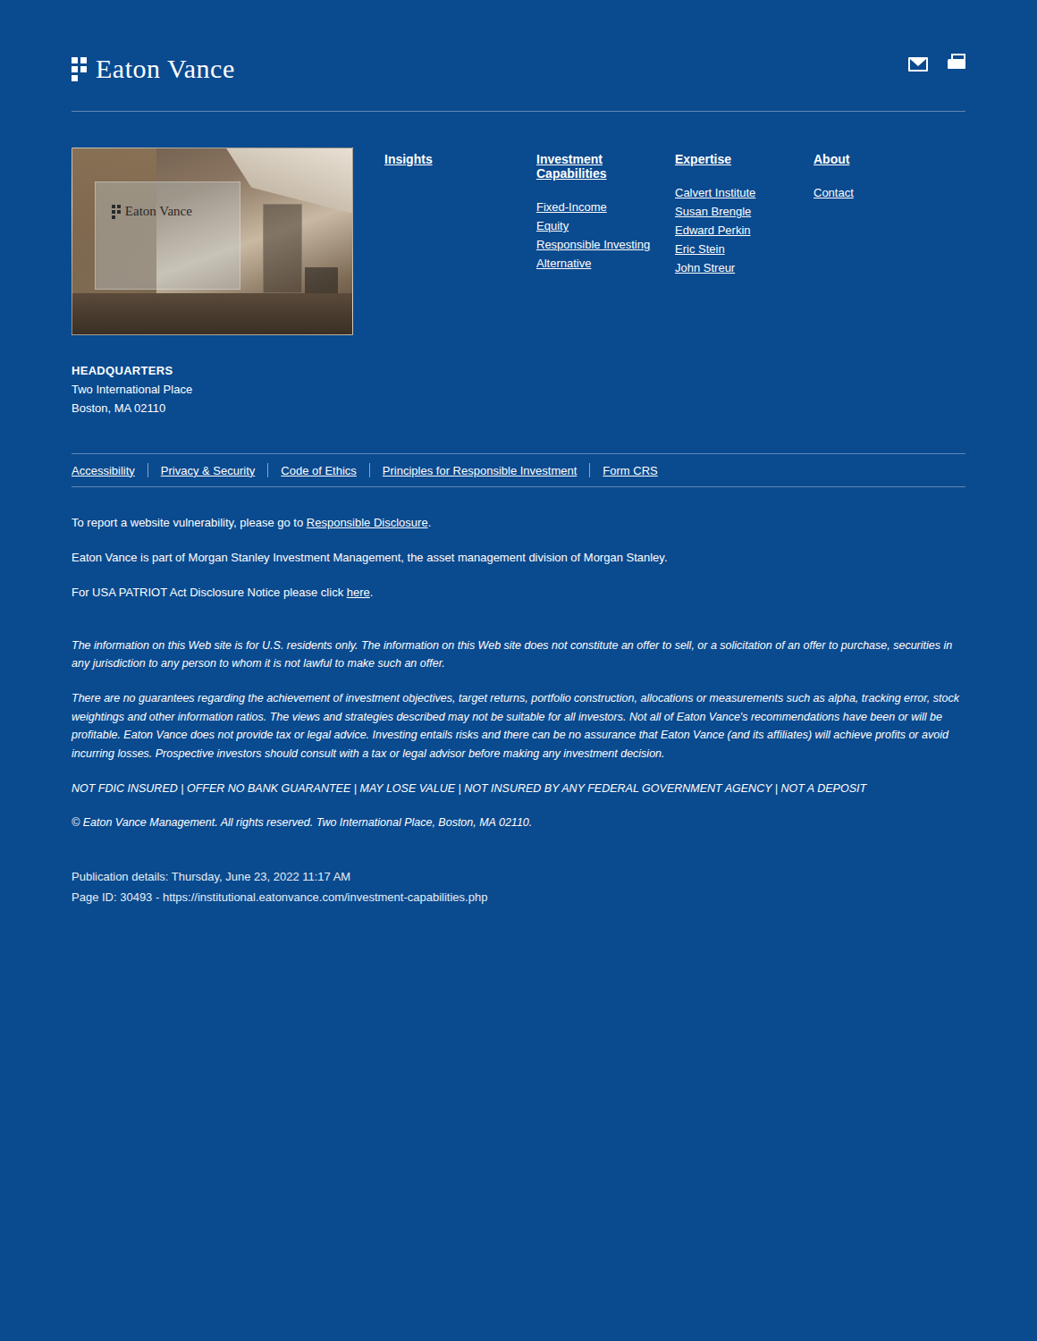Eaton Vance
Eaton Vance
HEADQUARTERS
Two International Place
Boston, MA 02110
Insights
Investment Capabilities
Fixed-Income
Equity
Responsible Investing
Alternative
Expertise
Calvert Institute
Susan Brengle
Edward Perkin
Eric Stein
John Streur
About
Contact
Accessibility Privacy & Security Code of Ethics Principles for Responsible Investment Form CRS
To report a website vulnerability, please go to Responsible Disclosure.
Eaton Vance is part of Morgan Stanley Investment Management, the asset management division of Morgan Stanley.
For USA PATRIOT Act Disclosure Notice please click here.
The information on this Web site is for U.S. residents only. The information on this Web site does not constitute an offer to sell, or a solicitation of an offer to purchase, securities in any jurisdiction to any person to whom it is not lawful to make such an offer.
There are no guarantees regarding the achievement of investment objectives, target returns, portfolio construction, allocations or measurements such as alpha, tracking error, stock weightings and other information ratios. The views and strategies described may not be suitable for all investors. Not all of Eaton Vance's recommendations have been or will be profitable. Eaton Vance does not provide tax or legal advice. Investing entails risks and there can be no assurance that Eaton Vance (and its affiliates) will achieve profits or avoid incurring losses. Prospective investors should consult with a tax or legal advisor before making any investment decision.
NOT FDIC INSURED | OFFER NO BANK GUARANTEE | MAY LOSE VALUE | NOT INSURED BY ANY FEDERAL GOVERNMENT AGENCY | NOT A DEPOSIT
© Eaton Vance Management. All rights reserved. Two International Place, Boston, MA 02110.
Publication details: Thursday, June 23, 2022 11:17 AM
Page ID: 30493 - https://institutional.eatonvance.com/investment-capabilities.php